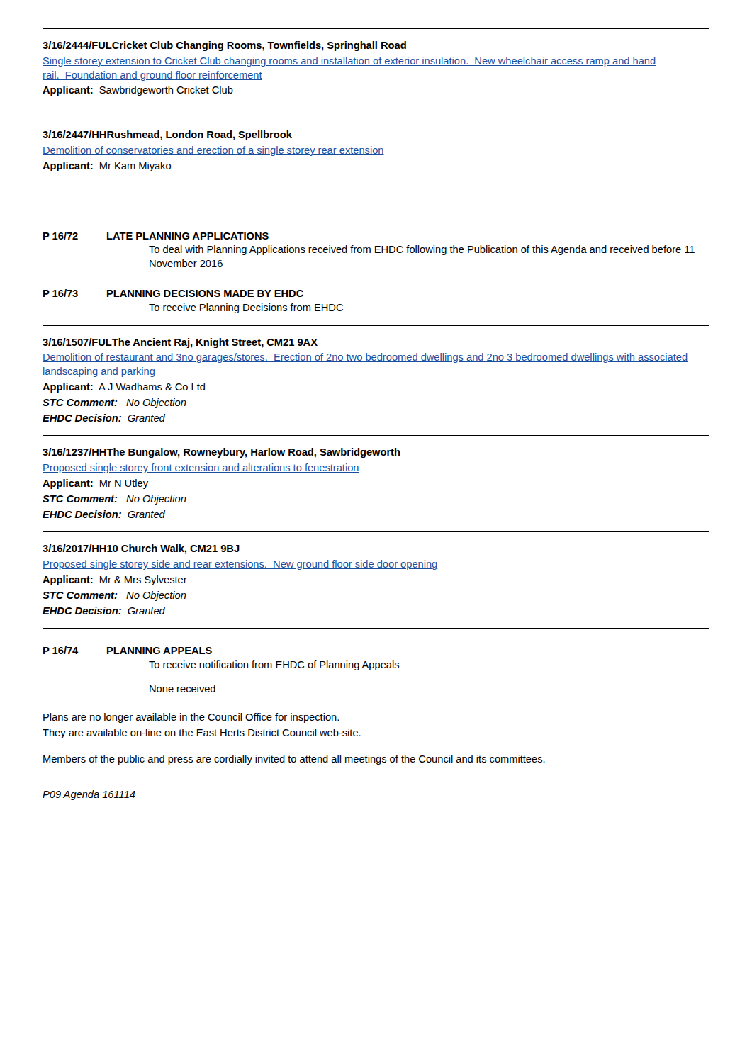| 3/16/2444/FUL | Cricket Club Changing Rooms, Townfields, Springhall Road |
Single storey extension to Cricket Club changing rooms and installation of exterior insulation. New wheelchair access ramp and hand rail. Foundation and ground floor reinforcement
Applicant: Sawbridgeworth Cricket Club
| 3/16/2447/HH | Rushmead, London Road, Spellbrook |
Demolition of conservatories and erection of a single storey rear extension
Applicant: Mr Kam Miyako
| P 16/72 | LATE PLANNING APPLICATIONS |
| | To deal with Planning Applications received from EHDC following the Publication of this Agenda and received before 11 November 2016 |
| P 16/73 | PLANNING DECISIONS MADE BY EHDC |
| | To receive Planning Decisions from EHDC |
| 3/16/1507/FUL | The Ancient Raj, Knight Street, CM21 9AX |
Demolition of restaurant and 3no garages/stores. Erection of 2no two bedroomed dwellings and 2no 3 bedroomed dwellings with associated landscaping and parking
Applicant: A J Wadhams & Co Ltd
STC Comment: No Objection
EHDC Decision: Granted
| 3/16/1237/HH | The Bungalow, Rowneybury, Harlow Road, Sawbridgeworth |
Proposed single storey front extension and alterations to fenestration
Applicant: Mr N Utley
STC Comment: No Objection
EHDC Decision: Granted
| 3/16/2017/HH | 10 Church Walk, CM21 9BJ |
Proposed single storey side and rear extensions. New ground floor side door opening
Applicant: Mr & Mrs Sylvester
STC Comment: No Objection
EHDC Decision: Granted
| P 16/74 | PLANNING APPEALS |
| | To receive notification from EHDC of Planning Appeals |
| | None received |
Plans are no longer available in the Council Office for inspection.
They are available on-line on the East Herts District Council web-site.
Members of the public and press are cordially invited to attend all meetings of the Council and its committees.
P09 Agenda 161114